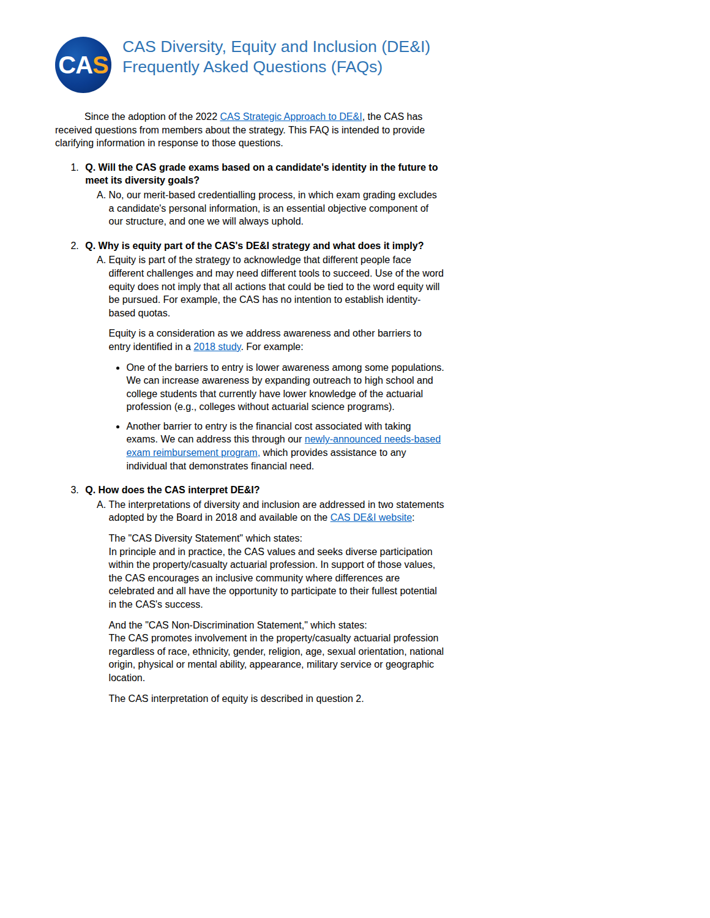CAS
CAS Diversity, Equity and Inclusion (DE&I) Frequently Asked Questions (FAQs)
Since the adoption of the 2022 CAS Strategic Approach to DE&I, the CAS has received questions from members about the strategy. This FAQ is intended to provide clarifying information in response to those questions.
Q. Will the CAS grade exams based on a candidate's identity in the future to meet its diversity goals?
No, our merit-based credentialling process, in which exam grading excludes a candidate's personal information, is an essential objective component of our structure, and one we will always uphold.
Q. Why is equity part of the CAS's DE&I strategy and what does it imply?
Equity is part of the strategy to acknowledge that different people face different challenges and may need different tools to succeed. Use of the word equity does not imply that all actions that could be tied to the word equity will be pursued. For example, the CAS has no intention to establish identity-based quotas.
Equity is a consideration as we address awareness and other barriers to entry identified in a 2018 study. For example:
One of the barriers to entry is lower awareness among some populations. We can increase awareness by expanding outreach to high school and college students that currently have lower knowledge of the actuarial profession (e.g., colleges without actuarial science programs).
Another barrier to entry is the financial cost associated with taking exams. We can address this through our newly-announced needs-based exam reimbursement program, which provides assistance to any individual that demonstrates financial need.
Q. How does the CAS interpret DE&I?
The interpretations of diversity and inclusion are addressed in two statements adopted by the Board in 2018 and available on the CAS DE&I website:
The "CAS Diversity Statement" which states:
In principle and in practice, the CAS values and seeks diverse participation within the property/casualty actuarial profession. In support of those values, the CAS encourages an inclusive community where differences are celebrated and all have the opportunity to participate to their fullest potential in the CAS's success.
And the "CAS Non-Discrimination Statement," which states:
The CAS promotes involvement in the property/casualty actuarial profession regardless of race, ethnicity, gender, religion, age, sexual orientation, national origin, physical or mental ability, appearance, military service or geographic location.
The CAS interpretation of equity is described in question 2.